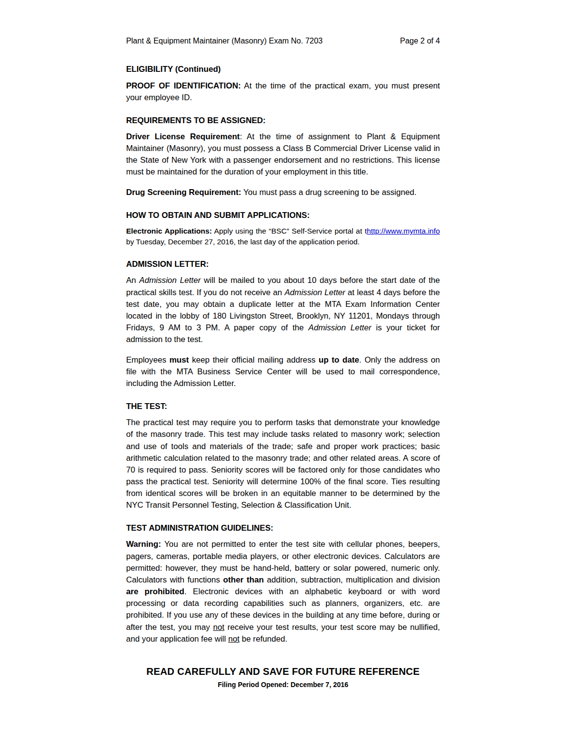Plant & Equipment Maintainer (Masonry) Exam No. 7203
Page 2 of 4
ELIGIBILITY (Continued)
PROOF OF IDENTIFICATION: At the time of the practical exam, you must present your employee ID.
REQUIREMENTS TO BE ASSIGNED:
Driver License Requirement: At the time of assignment to Plant & Equipment Maintainer (Masonry), you must possess a Class B Commercial Driver License valid in the State of New York with a passenger endorsement and no restrictions. This license must be maintained for the duration of your employment in this title.
Drug Screening Requirement: You must pass a drug screening to be assigned.
HOW TO OBTAIN AND SUBMIT APPLICATIONS:
Electronic Applications: Apply using the “BSC” Self-Service portal at thttp://www.mymta.info by Tuesday, December 27, 2016, the last day of the application period.
ADMISSION LETTER:
An Admission Letter will be mailed to you about 10 days before the start date of the practical skills test. If you do not receive an Admission Letter at least 4 days before the test date, you may obtain a duplicate letter at the MTA Exam Information Center located in the lobby of 180 Livingston Street, Brooklyn, NY 11201, Mondays through Fridays, 9 AM to 3 PM. A paper copy of the Admission Letter is your ticket for admission to the test.
Employees must keep their official mailing address up to date. Only the address on file with the MTA Business Service Center will be used to mail correspondence, including the Admission Letter.
THE TEST:
The practical test may require you to perform tasks that demonstrate your knowledge of the masonry trade. This test may include tasks related to masonry work; selection and use of tools and materials of the trade; safe and proper work practices; basic arithmetic calculation related to the masonry trade; and other related areas. A score of 70 is required to pass. Seniority scores will be factored only for those candidates who pass the practical test. Seniority will determine 100% of the final score. Ties resulting from identical scores will be broken in an equitable manner to be determined by the NYC Transit Personnel Testing, Selection & Classification Unit.
TEST ADMINISTRATION GUIDELINES:
Warning: You are not permitted to enter the test site with cellular phones, beepers, pagers, cameras, portable media players, or other electronic devices. Calculators are permitted: however, they must be hand-held, battery or solar powered, numeric only. Calculators with functions other than addition, subtraction, multiplication and division are prohibited. Electronic devices with an alphabetic keyboard or with word processing or data recording capabilities such as planners, organizers, etc. are prohibited. If you use any of these devices in the building at any time before, during or after the test, you may not receive your test results, your test score may be nullified, and your application fee will not be refunded.
READ CAREFULLY AND SAVE FOR FUTURE REFERENCE
Filing Period Opened: December 7, 2016